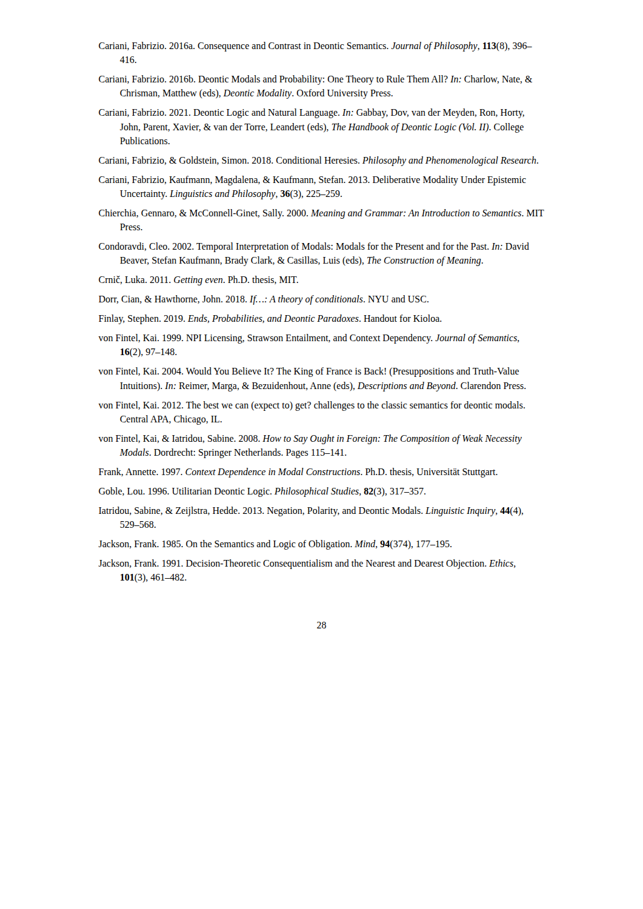Cariani, Fabrizio. 2016a. Consequence and Contrast in Deontic Semantics. Journal of Philosophy, 113(8), 396–416.
Cariani, Fabrizio. 2016b. Deontic Modals and Probability: One Theory to Rule Them All? In: Charlow, Nate, & Chrisman, Matthew (eds), Deontic Modality. Oxford University Press.
Cariani, Fabrizio. 2021. Deontic Logic and Natural Language. In: Gabbay, Dov, van der Meyden, Ron, Horty, John, Parent, Xavier, & van der Torre, Leandert (eds), The Handbook of Deontic Logic (Vol. II). College Publications.
Cariani, Fabrizio, & Goldstein, Simon. 2018. Conditional Heresies. Philosophy and Phenomenological Research.
Cariani, Fabrizio, Kaufmann, Magdalena, & Kaufmann, Stefan. 2013. Deliberative Modality Under Epistemic Uncertainty. Linguistics and Philosophy, 36(3), 225–259.
Chierchia, Gennaro, & McConnell-Ginet, Sally. 2000. Meaning and Grammar: An Introduction to Semantics. MIT Press.
Condoravdi, Cleo. 2002. Temporal Interpretation of Modals: Modals for the Present and for the Past. In: David Beaver, Stefan Kaufmann, Brady Clark, & Casillas, Luis (eds), The Construction of Meaning.
Crnič, Luka. 2011. Getting even. Ph.D. thesis, MIT.
Dorr, Cian, & Hawthorne, John. 2018. If…: A theory of conditionals. NYU and USC.
Finlay, Stephen. 2019. Ends, Probabilities, and Deontic Paradoxes. Handout for Kioloa.
von Fintel, Kai. 1999. NPI Licensing, Strawson Entailment, and Context Dependency. Journal of Semantics, 16(2), 97–148.
von Fintel, Kai. 2004. Would You Believe It? The King of France is Back! (Presuppositions and Truth-Value Intuitions). In: Reimer, Marga, & Bezuidenhout, Anne (eds), Descriptions and Beyond. Clarendon Press.
von Fintel, Kai. 2012. The best we can (expect to) get? challenges to the classic semantics for deontic modals. Central APA, Chicago, IL.
von Fintel, Kai, & Iatridou, Sabine. 2008. How to Say Ought in Foreign: The Composition of Weak Necessity Modals. Dordrecht: Springer Netherlands. Pages 115–141.
Frank, Annette. 1997. Context Dependence in Modal Constructions. Ph.D. thesis, Universität Stuttgart.
Goble, Lou. 1996. Utilitarian Deontic Logic. Philosophical Studies, 82(3), 317–357.
Iatridou, Sabine, & Zeijlstra, Hedde. 2013. Negation, Polarity, and Deontic Modals. Linguistic Inquiry, 44(4), 529–568.
Jackson, Frank. 1985. On the Semantics and Logic of Obligation. Mind, 94(374), 177–195.
Jackson, Frank. 1991. Decision-Theoretic Consequentialism and the Nearest and Dearest Objection. Ethics, 101(3), 461–482.
28